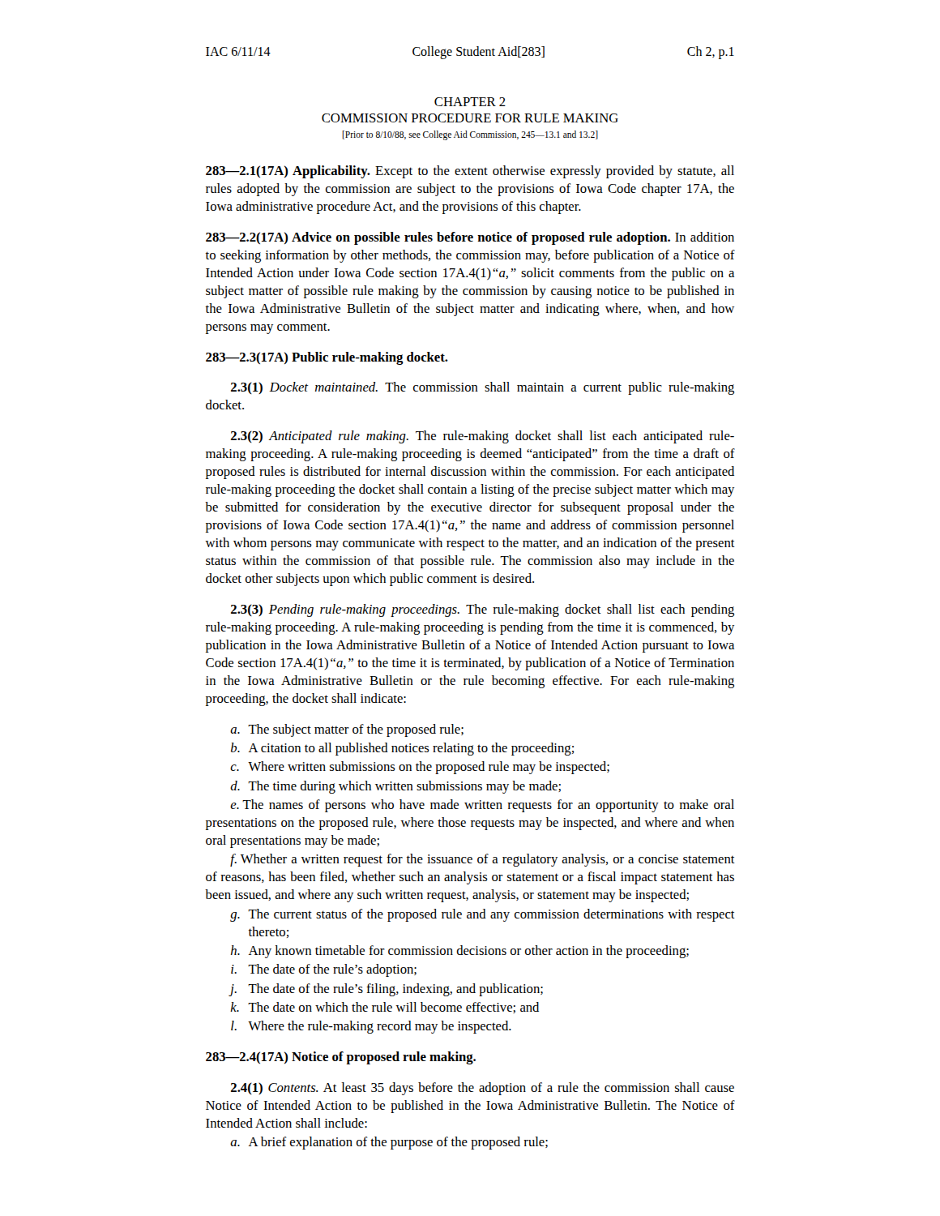IAC 6/11/14 College Student Aid[283] Ch 2, p.1
CHAPTER 2 COMMISSION PROCEDURE FOR RULE MAKING [Prior to 8/10/88, see College Aid Commission, 245—13.1 and 13.2]
283—2.1(17A) Applicability. Except to the extent otherwise expressly provided by statute, all rules adopted by the commission are subject to the provisions of Iowa Code chapter 17A, the Iowa administrative procedure Act, and the provisions of this chapter.
283—2.2(17A) Advice on possible rules before notice of proposed rule adoption. In addition to seeking information by other methods, the commission may, before publication of a Notice of Intended Action under Iowa Code section 17A.4(1)“a,” solicit comments from the public on a subject matter of possible rule making by the commission by causing notice to be published in the Iowa Administrative Bulletin of the subject matter and indicating where, when, and how persons may comment.
283—2.3(17A) Public rule-making docket.
2.3(1) Docket maintained. The commission shall maintain a current public rule-making docket.
2.3(2) Anticipated rule making. The rule-making docket shall list each anticipated rule-making proceeding. A rule-making proceeding is deemed “anticipated” from the time a draft of proposed rules is distributed for internal discussion within the commission. For each anticipated rule-making proceeding the docket shall contain a listing of the precise subject matter which may be submitted for consideration by the executive director for subsequent proposal under the provisions of Iowa Code section 17A.4(1)“a,” the name and address of commission personnel with whom persons may communicate with respect to the matter, and an indication of the present status within the commission of that possible rule. The commission also may include in the docket other subjects upon which public comment is desired.
2.3(3) Pending rule-making proceedings. The rule-making docket shall list each pending rule-making proceeding. A rule-making proceeding is pending from the time it is commenced, by publication in the Iowa Administrative Bulletin of a Notice of Intended Action pursuant to Iowa Code section 17A.4(1)“a,” to the time it is terminated, by publication of a Notice of Termination in the Iowa Administrative Bulletin or the rule becoming effective. For each rule-making proceeding, the docket shall indicate:
a. The subject matter of the proposed rule;
b. A citation to all published notices relating to the proceeding;
c. Where written submissions on the proposed rule may be inspected;
d. The time during which written submissions may be made;
e. The names of persons who have made written requests for an opportunity to make oral presentations on the proposed rule, where those requests may be inspected, and where and when oral presentations may be made;
f. Whether a written request for the issuance of a regulatory analysis, or a concise statement of reasons, has been filed, whether such an analysis or statement or a fiscal impact statement has been issued, and where any such written request, analysis, or statement may be inspected;
g. The current status of the proposed rule and any commission determinations with respect thereto;
h. Any known timetable for commission decisions or other action in the proceeding;
i. The date of the rule’s adoption;
j. The date of the rule’s filing, indexing, and publication;
k. The date on which the rule will become effective; and
l. Where the rule-making record may be inspected.
283—2.4(17A) Notice of proposed rule making.
2.4(1) Contents. At least 35 days before the adoption of a rule the commission shall cause Notice of Intended Action to be published in the Iowa Administrative Bulletin. The Notice of Intended Action shall include:
a. A brief explanation of the purpose of the proposed rule;